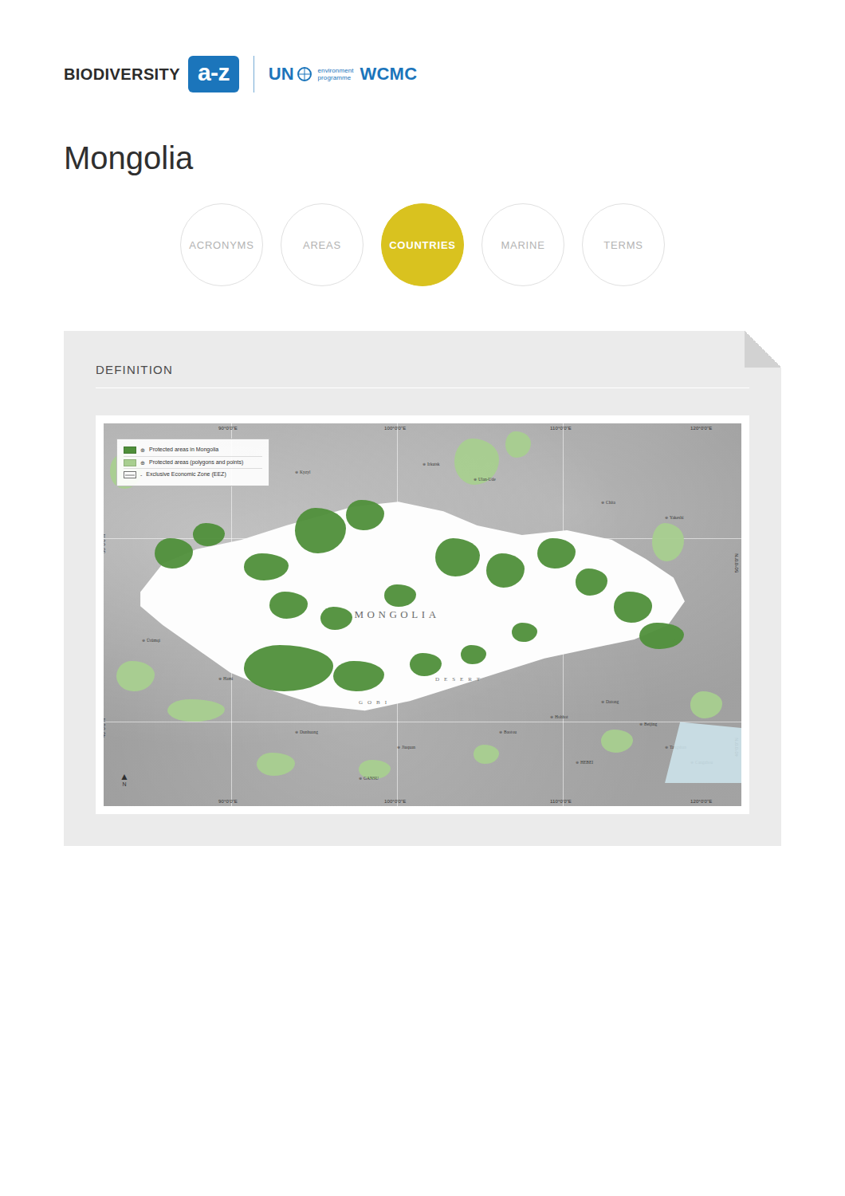BIODIVERSITY a-z
UN environment
programme WCMC
Mongolia
Acronyms Areas Countries Marine Terms
DEFINITION
90°0'0"E 100°0'0"E 110°0'0"E 120°0'0"E 90°0'0"E 100°0'0"E 110°0'0"E 120°0'0"E 50°0'0"N 40°0'0"N 50°0'0"N 40°0'0"N
MONGOLIA D E S E R T G O B I Kyzyl Irkutsk Ulan-Ude Chita Yakeshi Ürümqi Hami Dunhuang Jiuquan Baotou Hohhot Datong Beijing Tangshan Cangzhou HEBEI GANSU
⊕ Protected areas in Mongolia
⊕ Protected areas (polygons and points)
- Exclusive Economic Zone (EEZ)
▲ N